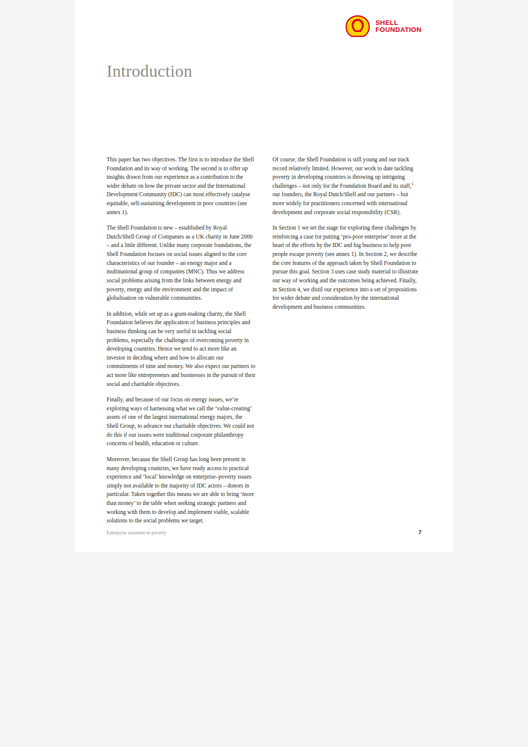SHELL FOUNDATION
Introduction
This paper has two objectives. The first is to introduce the Shell Foundation and its way of working. The second is to offer up insights drawn from our experience as a contribution to the wider debate on how the private sector and the International Development Community (IDC) can most effectively catalyse equitable, self-sustaining development in poor countries (see annex 1).
The Shell Foundation is new – established by Royal Dutch/Shell Group of Companies as a UK charity in June 2000 – and a little different. Unlike many corporate foundations, the Shell Foundation focuses on social issues aligned to the core characteristics of our founder – an energy major and a multinational group of companies (MNC). Thus we address social problems arising from the links between energy and poverty, energy and the environment and the impact of globalisation on vulnerable communities.
In addition, while set up as a grant-making charity, the Shell Foundation believes the application of business principles and business thinking can be very useful in tackling social problems, especially the challenges of overcoming poverty in developing countries. Hence we tend to act more like an investor in deciding where and how to allocate our commitments of time and money. We also expect our partners to act more like entrepreneurs and businesses in the pursuit of their social and charitable objectives.
Finally, and because of our focus on energy issues, we’re exploring ways of harnessing what we call the ‘value-creating’ assets of one of the largest international energy majors, the Shell Group, to advance our charitable objectives. We could not do this if our issues were traditional corporate philanthropy concerns of health, education or culture.
Moreover, because the Shell Group has long been present in many developing countries, we have ready access to practical experience and ‘local’ knowledge on enterprise–poverty issues simply not available to the majority of IDC actors – donors in particular. Taken together this means we are able to bring ‘more than money’ to the table when seeking strategic partners and working with them to develop and implement viable, scalable solutions to the social problems we target.
Of course, the Shell Foundation is still young and our track record relatively limited. However, our work to date tackling poverty in developing countries is throwing up intriguing challenges – not only for the Foundation Board and its staff,1 our founders, the Royal Dutch/Shell and our partners – but more widely for practitioners concerned with international development and corporate social responsibility (CSR).
In Section 1 we set the stage for exploring these challenges by reinforcing a case for putting ‘pro-poor enterprise’ more at the heart of the efforts by the IDC and big business to help poor people escape poverty (see annex 1). In Section 2, we describe the core features of the approach taken by Shell Foundation to pursue this goal. Section 3 uses case study material to illustrate our way of working and the outcomes being achieved. Finally, in Section 4, we distil our experience into a set of propositions for wider debate and consideration by the international development and business communities.
Enterprise solutions to poverty
7